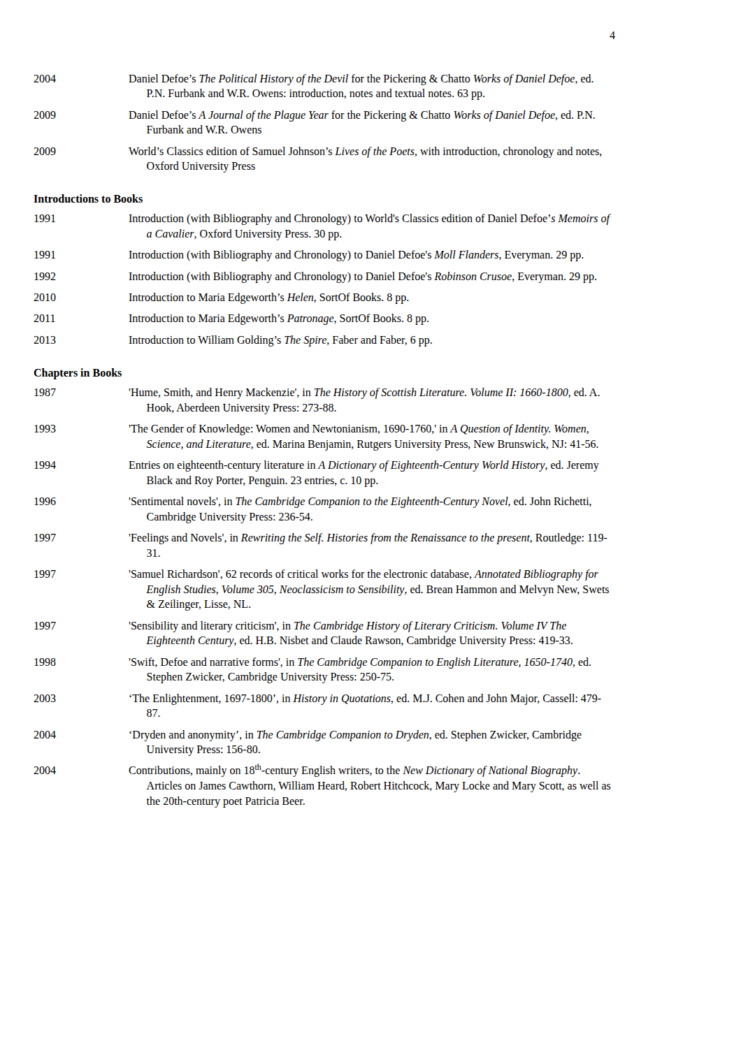4
2004
Daniel Defoe’s The Political History of the Devil for the Pickering & Chatto Works of Daniel Defoe, ed. P.N. Furbank and W.R. Owens: introduction, notes and textual notes. 63 pp.
2009
Daniel Defoe’s A Journal of the Plague Year for the Pickering & Chatto Works of Daniel Defoe, ed. P.N. Furbank and W.R. Owens
2009
World’s Classics edition of Samuel Johnson’s Lives of the Poets, with introduction, chronology and notes, Oxford University Press
Introductions to Books
1991
Introduction (with Bibliography and Chronology) to World's Classics edition of Daniel Defoe’s Memoirs of a Cavalier, Oxford University Press. 30 pp.
1991
Introduction (with Bibliography and Chronology) to Daniel Defoe's Moll Flanders, Everyman. 29 pp.
1992
Introduction (with Bibliography and Chronology) to Daniel Defoe's Robinson Crusoe, Everyman. 29 pp.
2010
Introduction to Maria Edgeworth’s Helen, SortOf Books. 8 pp.
2011
Introduction to Maria Edgeworth’s Patronage, SortOf Books. 8 pp.
2013
Introduction to William Golding’s The Spire, Faber and Faber, 6 pp.
Chapters in Books
1987
'Hume, Smith, and Henry Mackenzie', in The History of Scottish Literature. Volume II: 1660-1800, ed. A. Hook, Aberdeen University Press: 273-88.
1993
'The Gender of Knowledge: Women and Newtonianism, 1690-1760,' in A Question of Identity. Women, Science, and Literature, ed. Marina Benjamin, Rutgers University Press, New Brunswick, NJ: 41-56.
1994
Entries on eighteenth-century literature in A Dictionary of Eighteenth-Century World History, ed. Jeremy Black and Roy Porter, Penguin. 23 entries, c. 10 pp.
1996
'Sentimental novels', in The Cambridge Companion to the Eighteenth-Century Novel, ed. John Richetti, Cambridge University Press: 236-54.
1997
'Feelings and Novels', in Rewriting the Self. Histories from the Renaissance to the present, Routledge: 119-31.
1997
'Samuel Richardson', 62 records of critical works for the electronic database, Annotated Bibliography for English Studies, Volume 305, Neoclassicism to Sensibility, ed. Brean Hammon and Melvyn New, Swets & Zeilinger, Lisse, NL.
1997
'Sensibility and literary criticism', in The Cambridge History of Literary Criticism. Volume IV The Eighteenth Century, ed. H.B. Nisbet and Claude Rawson, Cambridge University Press: 419-33.
1998
'Swift, Defoe and narrative forms', in The Cambridge Companion to English Literature, 1650-1740, ed. Stephen Zwicker, Cambridge University Press: 250-75.
2003
‘The Enlightenment, 1697-1800’, in History in Quotations, ed. M.J. Cohen and John Major, Cassell: 479-87.
2004
‘Dryden and anonymity’, in The Cambridge Companion to Dryden, ed. Stephen Zwicker, Cambridge University Press: 156-80.
2004
Contributions, mainly on 18th-century English writers, to the New Dictionary of National Biography. Articles on James Cawthorn, William Heard, Robert Hitchcock, Mary Locke and Mary Scott, as well as the 20th-century poet Patricia Beer.